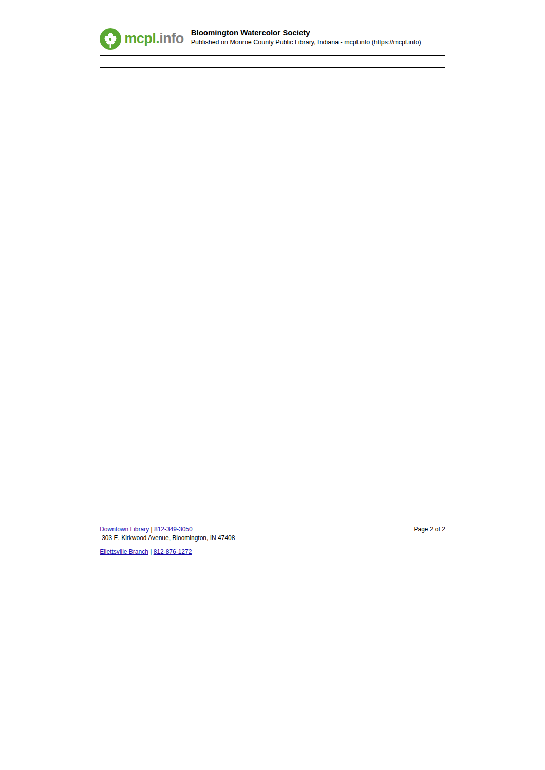mcpl. info
Bloomington Watercolor Society
Published on Monroe County Public Library, Indiana - mcpl.info (https://mcpl.info)
Downtown Library | 812-349-3050
303 E. Kirkwood Avenue, Bloomington, IN 47408
Ellettsville Branch | 812-876-1272
Page 2 of 2